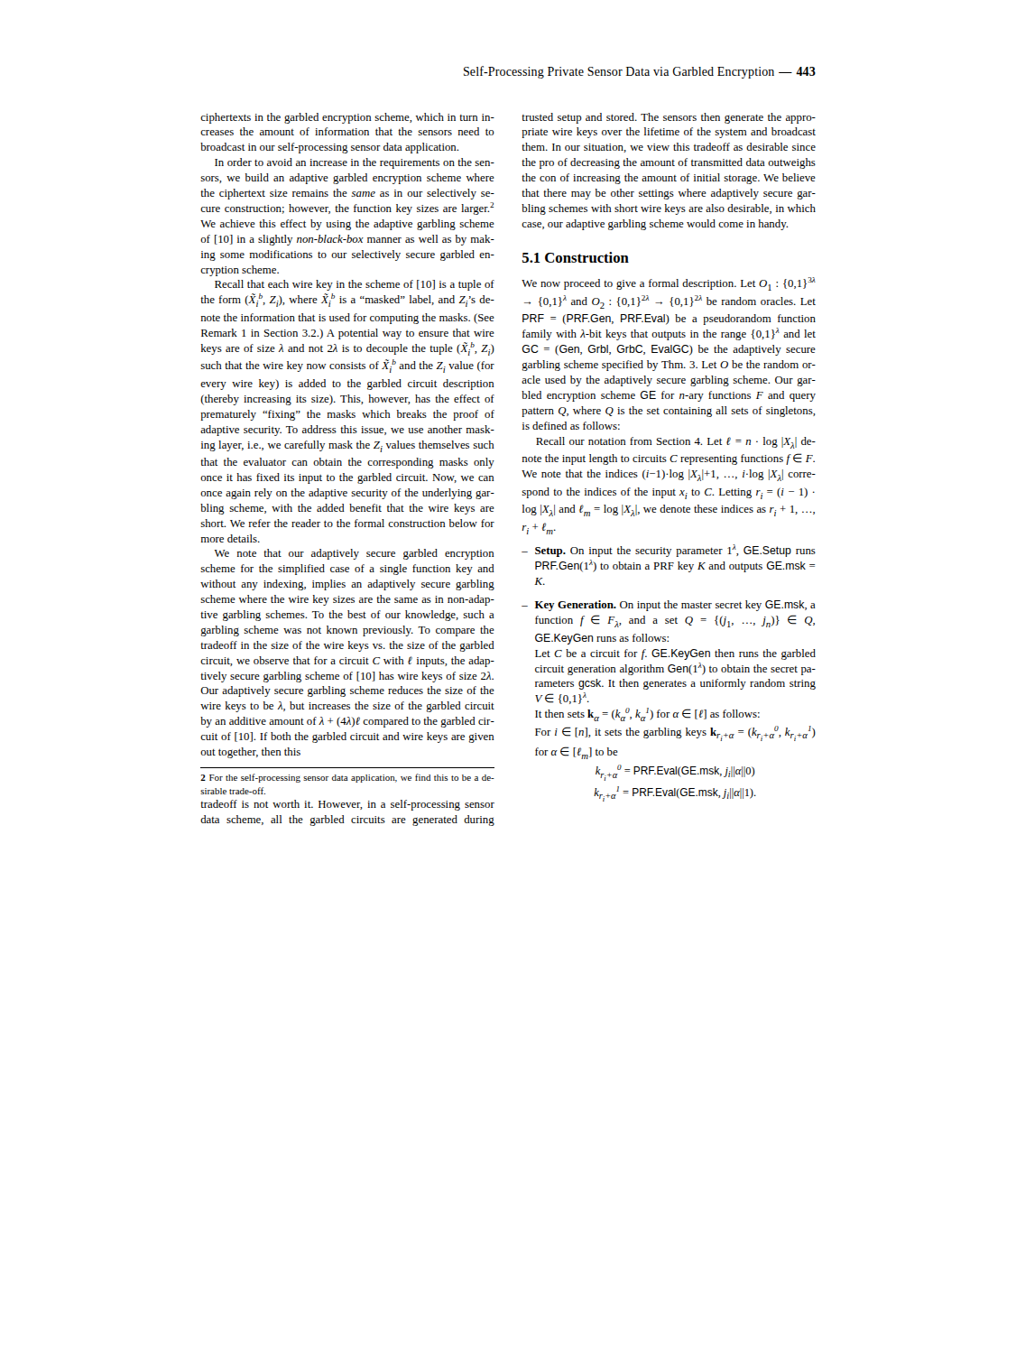Self-Processing Private Sensor Data via Garbled Encryption—443
ciphertexts in the garbled encryption scheme, which in turn increases the amount of information that the sensors need to broadcast in our self-processing sensor data application.
In order to avoid an increase in the requirements on the sensors, we build an adaptive garbled encryption scheme where the ciphertext size remains the same as in our selectively secure construction; however, the function key sizes are larger.2 We achieve this effect by using the adaptive garbling scheme of [10] in a slightly non-black-box manner as well as by making some modifications to our selectively secure garbled encryption scheme.
Recall that each wire key in the scheme of [10] is a tuple of the form (X̃ib, Zi), where X̃ib is a “masked” label, and Zi’s denote the information that is used for computing the masks. (See Remark 1 in Section 3.2.) A potential way to ensure that wire keys are of size λ and not 2λ is to decouple the tuple (X̃ib, Zi) such that the wire key now consists of X̃ib and the Zi value (for every wire key) is added to the garbled circuit description (thereby increasing its size). This, however, has the effect of prematurely “fixing” the masks which breaks the proof of adaptive security. To address this issue, we use another masking layer, i.e., we carefully mask the Zi values themselves such that the evaluator can obtain the corresponding masks only once it has fixed its input to the garbled circuit. Now, we can once again rely on the adaptive security of the underlying garbling scheme, with the added benefit that the wire keys are short. We refer the reader to the formal construction below for more details.
We note that our adaptively secure garbled encryption scheme for the simplified case of a single function key and without any indexing, implies an adaptively secure garbling scheme where the wire key sizes are the same as in non-adaptive garbling schemes. To the best of our knowledge, such a garbling scheme was not known previously. To compare the tradeoff in the size of the wire keys vs. the size of the garbled circuit, we observe that for a circuit C with ℓ inputs, the adaptively secure garbling scheme of [10] has wire keys of size 2λ. Our adaptively secure garbling scheme reduces the size of the wire keys to be λ, but increases the size of the garbled circuit by an additive amount of λ + (4λ)ℓ compared to the garbled circuit of [10]. If both the garbled circuit and wire keys are given out together, then this
2 For the self-processing sensor data application, we find this to be a desirable trade-off.
tradeoff is not worth it. However, in a self-processing sensor data scheme, all the garbled circuits are generated during trusted setup and stored. The sensors then generate the appropriate wire keys over the lifetime of the system and broadcast them. In our situation, we view this tradeoff as desirable since the pro of decreasing the amount of transmitted data outweighs the con of increasing the amount of initial storage. We believe that there may be other settings where adaptively secure garbling schemes with short wire keys are also desirable, in which case, our adaptive garbling scheme would come in handy.
5.1 Construction
We now proceed to give a formal description. Let O1 : {0,1}3λ → {0,1}λ and O2 : {0,1}2λ → {0,1}2λ be random oracles. Let PRF = (PRF.Gen, PRF.Eval) be a pseudorandom function family with λ-bit keys that outputs in the range {0,1}λ and let GC = (Gen, Grbl, GrbC, EvalGC) be the adaptively secure garbling scheme specified by Thm. 3. Let O be the random oracle used by the adaptively secure garbling scheme. Our garbled encryption scheme GE for n-ary functions F and query pattern Q, where Q is the set containing all sets of singletons, is defined as follows:
Recall our notation from Section 4. Let ℓ = n · log |Xλ| denote the input length to circuits C representing functions f ∈ F. We note that the indices (i−1)·log |Xλ|+1, …, i·log |Xλ| correspond to the indices of the input xi to C. Letting ri = (i − 1) · log |Xλ| and ℓm = log |Xλ|, we denote these indices as ri + 1, …, ri + ℓm.
Setup. On input the security parameter 1λ, GE.Setup runs PRF.Gen(1λ) to obtain a PRF key K and outputs GE.msk = K.
Key Generation. On input the master secret key GE.msk, a function f ∈ Fλ, and a set Q = {(j1, …, jn)} ∈ Q, GE.KeyGen runs as follows:
Let C be a circuit for f. GE.KeyGen then runs the garbled circuit generation algorithm Gen(1λ) to obtain the secret parameters gcsk. It then generates a uniformly random string V ∈ {0,1}λ.
It then sets kα = (kα0, kα1) for α ∈ [ℓ] as follows:
For i ∈ [n], it sets the garbling keys kri+α = (kri+α0, kri+α1) for α ∈ [ℓm] to be kri+α0 = PRF.Eval(GE.msk, ji||α||0) kri+α1 = PRF.Eval(GE.msk, ji||α||1).